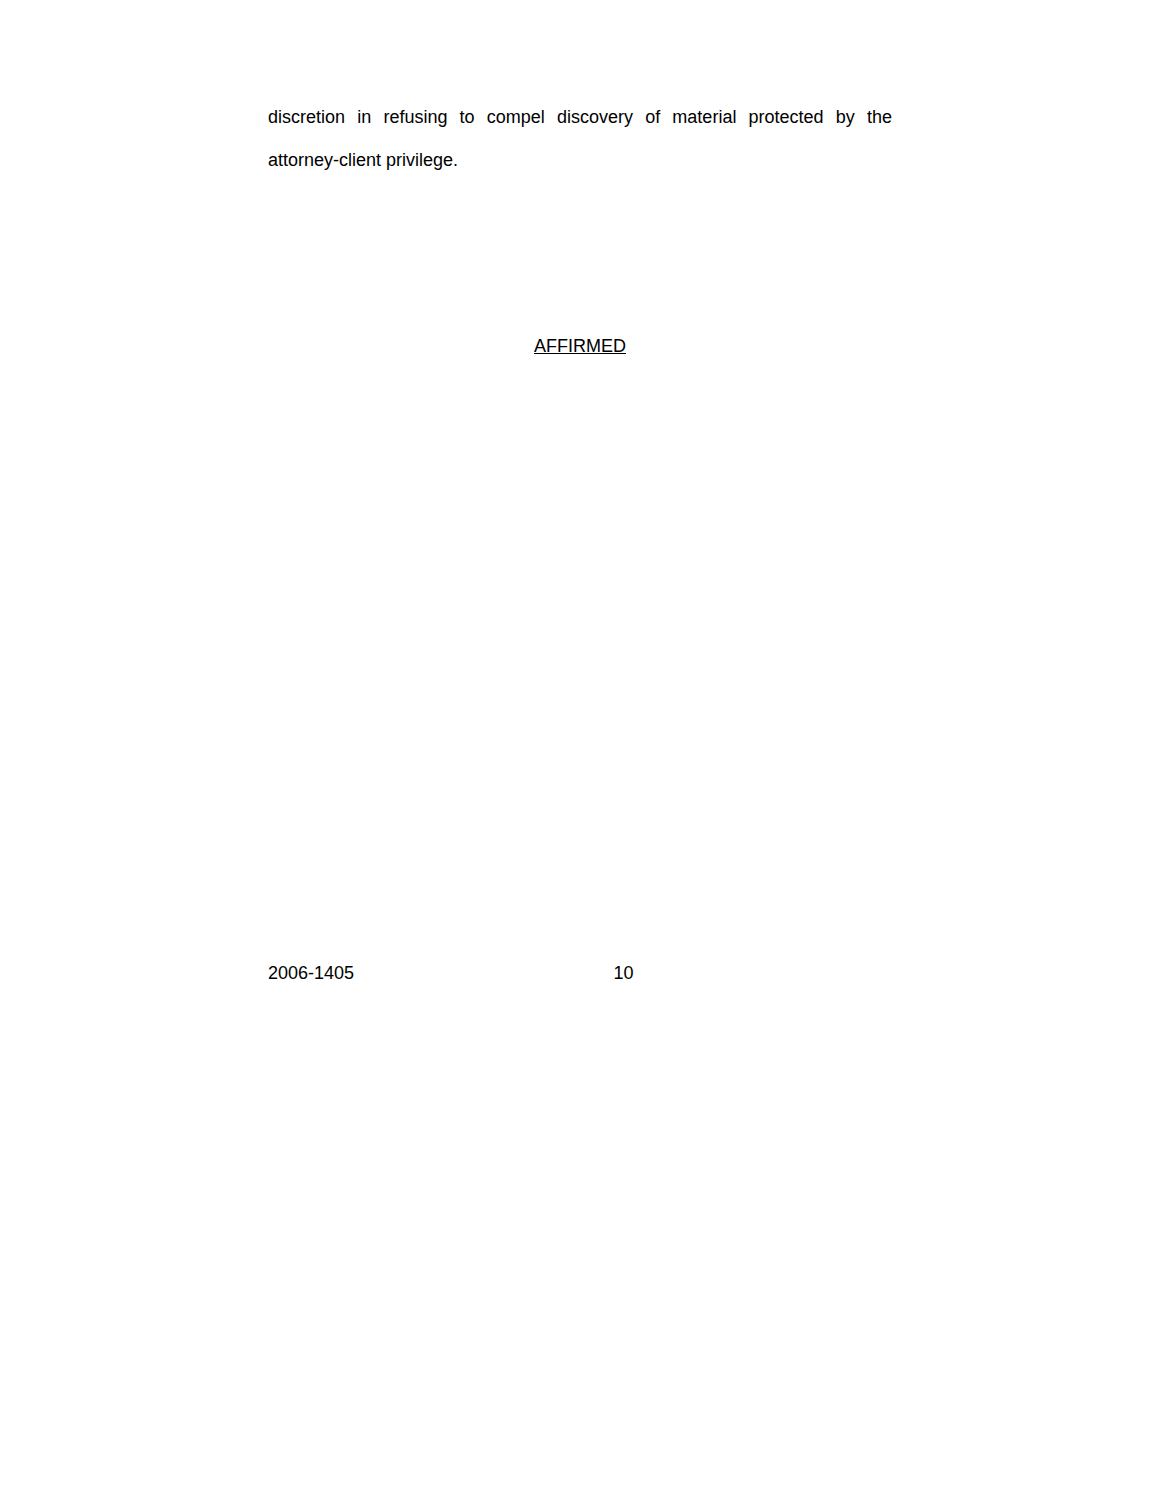discretion in refusing to compel discovery of material protected by the attorney-client privilege.
AFFIRMED
2006-1405 10